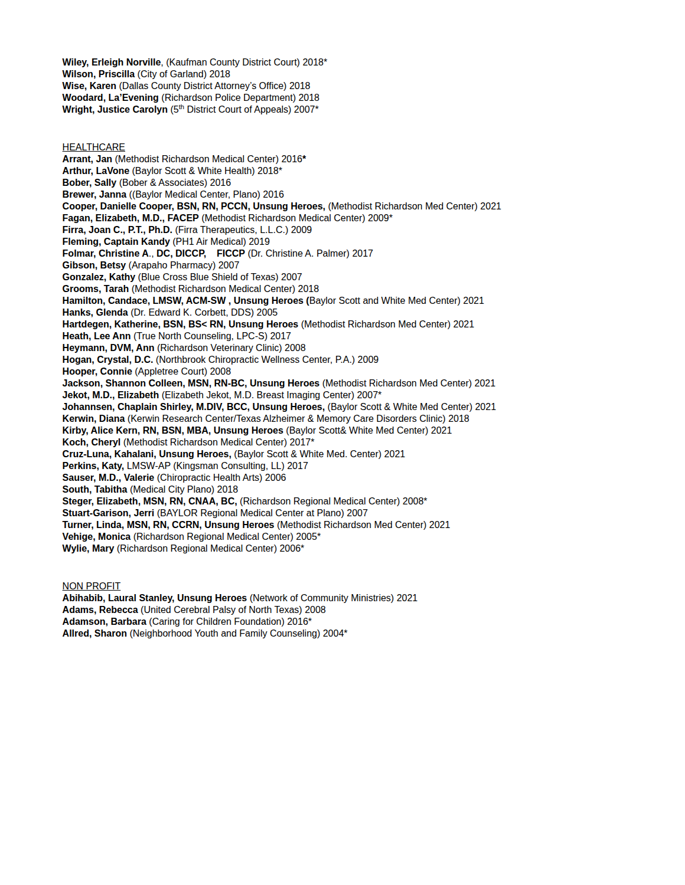Wiley, Erleigh Norville, (Kaufman County District Court) 2018*
Wilson, Priscilla (City of Garland) 2018
Wise, Karen (Dallas County District Attorney’s Office) 2018
Woodard, La’Evening (Richardson Police Department) 2018
Wright, Justice Carolyn (5th District Court of Appeals) 2007*
HEALTHCARE
Arrant, Jan (Methodist Richardson Medical Center) 2016*
Arthur, LaVone (Baylor Scott & White Health) 2018*
Bober, Sally (Bober & Associates) 2016
Brewer, Janna ((Baylor Medical Center, Plano) 2016
Cooper, Danielle Cooper, BSN, RN, PCCN, Unsung Heroes, (Methodist Richardson Med Center) 2021
Fagan, Elizabeth, M.D., FACEP (Methodist Richardson Medical Center) 2009*
Firra, Joan C., P.T., Ph.D. (Firra Therapeutics, L.L.C.) 2009
Fleming, Captain Kandy (PH1 Air Medical) 2019
Folmar, Christine A., DC, DICCP, FICCP (Dr. Christine A. Palmer) 2017
Gibson, Betsy (Arapaho Pharmacy) 2007
Gonzalez, Kathy (Blue Cross Blue Shield of Texas) 2007
Grooms, Tarah (Methodist Richardson Medical Center) 2018
Hamilton, Candace, LMSW, ACM-SW , Unsung Heroes (Baylor Scott and White Med Center) 2021
Hanks, Glenda (Dr. Edward K. Corbett, DDS) 2005
Hartdegen, Katherine, BSN, BS< RN, Unsung Heroes (Methodist Richardson Med Center) 2021
Heath, Lee Ann (True North Counseling, LPC-S) 2017
Heymann, DVM, Ann (Richardson Veterinary Clinic) 2008
Hogan, Crystal, D.C. (Northbrook Chiropractic Wellness Center, P.A.) 2009
Hooper, Connie (Appletree Court) 2008
Jackson, Shannon Colleen, MSN, RN-BC, Unsung Heroes (Methodist Richardson Med Center) 2021
Jekot, M.D., Elizabeth (Elizabeth Jekot, M.D. Breast Imaging Center) 2007*
Johannsen, Chaplain Shirley, M.DIV, BCC, Unsung Heroes, (Baylor Scott & White Med Center) 2021
Kerwin, Diana (Kerwin Research Center/Texas Alzheimer & Memory Care Disorders Clinic) 2018
Kirby, Alice Kern, RN, BSN, MBA, Unsung Heroes (Baylor Scott& White Med Center) 2021
Koch, Cheryl (Methodist Richardson Medical Center) 2017*
Cruz-Luna, Kahalani, Unsung Heroes, (Baylor Scott & White Med. Center) 2021
Perkins, Katy, LMSW-AP (Kingsman Consulting, LL) 2017
Sauser, M.D., Valerie (Chiropractic Health Arts) 2006
South, Tabitha (Medical City Plano) 2018
Steger, Elizabeth, MSN, RN, CNAA, BC, (Richardson Regional Medical Center) 2008*
Stuart-Garison, Jerri (BAYLOR Regional Medical Center at Plano) 2007
Turner, Linda, MSN, RN, CCRN, Unsung Heroes (Methodist Richardson Med Center) 2021
Vehige, Monica (Richardson Regional Medical Center) 2005*
Wylie, Mary (Richardson Regional Medical Center) 2006*
NON PROFIT
Abihabib, Laural Stanley, Unsung Heroes (Network of Community Ministries) 2021
Adams, Rebecca (United Cerebral Palsy of North Texas) 2008
Adamson, Barbara (Caring for Children Foundation) 2016*
Allred, Sharon (Neighborhood Youth and Family Counseling) 2004*